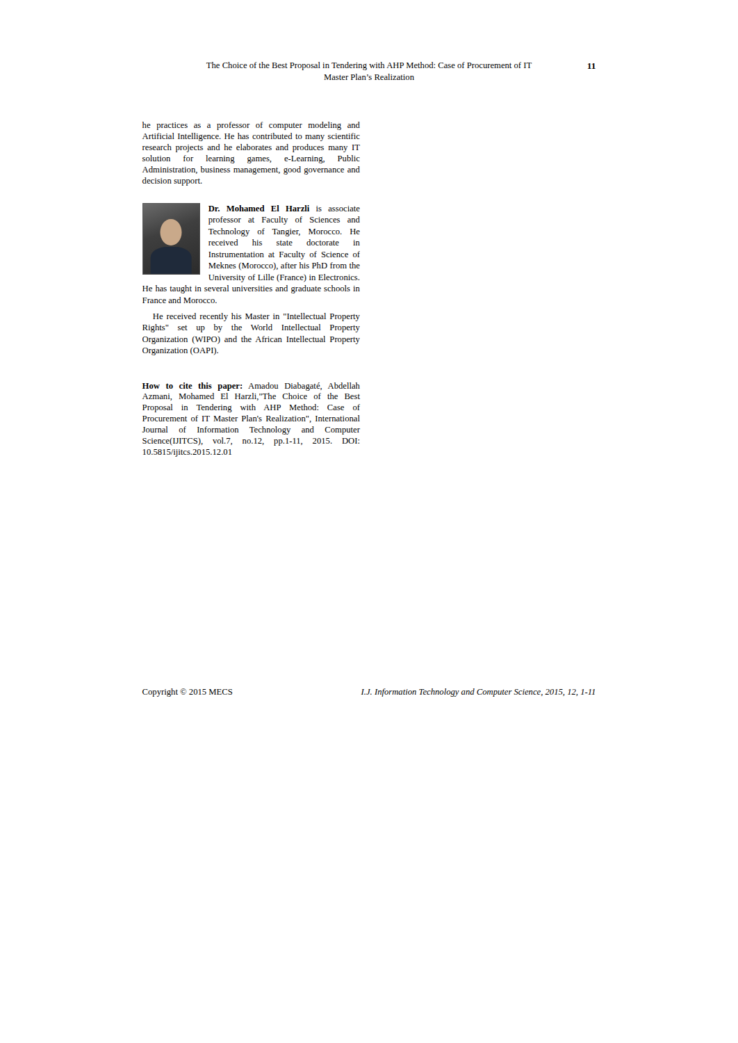The Choice of the Best Proposal in Tendering with AHP Method: Case of Procurement of IT
Master Plan’s Realization 11
he practices as a professor of computer modeling and Artificial Intelligence. He has contributed to many scientific research projects and he elaborates and produces many IT solution for learning games, e-Learning, Public Administration, business management, good governance and decision support.
Dr. Mohamed El Harzli is associate professor at Faculty of Sciences and Technology of Tangier, Morocco. He received his state doctorate in Instrumentation at Faculty of Science of Meknes (Morocco), after his PhD from the University of Lille (France) in Electronics. He has taught in several universities and graduate schools in France and Morocco.
He received recently his Master in "Intellectual Property Rights" set up by the World Intellectual Property Organization (WIPO) and the African Intellectual Property Organization (OAPI).
How to cite this paper: Amadou Diabagaté, Abdellah Azmani, Mohamed El Harzli,"The Choice of the Best Proposal in Tendering with AHP Method: Case of Procurement of IT Master Plan's Realization", International Journal of Information Technology and Computer Science(IJITCS), vol.7, no.12, pp.1-11, 2015. DOI: 10.5815/ijitcs.2015.12.01
Copyright © 2015 MECS I.J. Information Technology and Computer Science, 2015, 12, 1-11